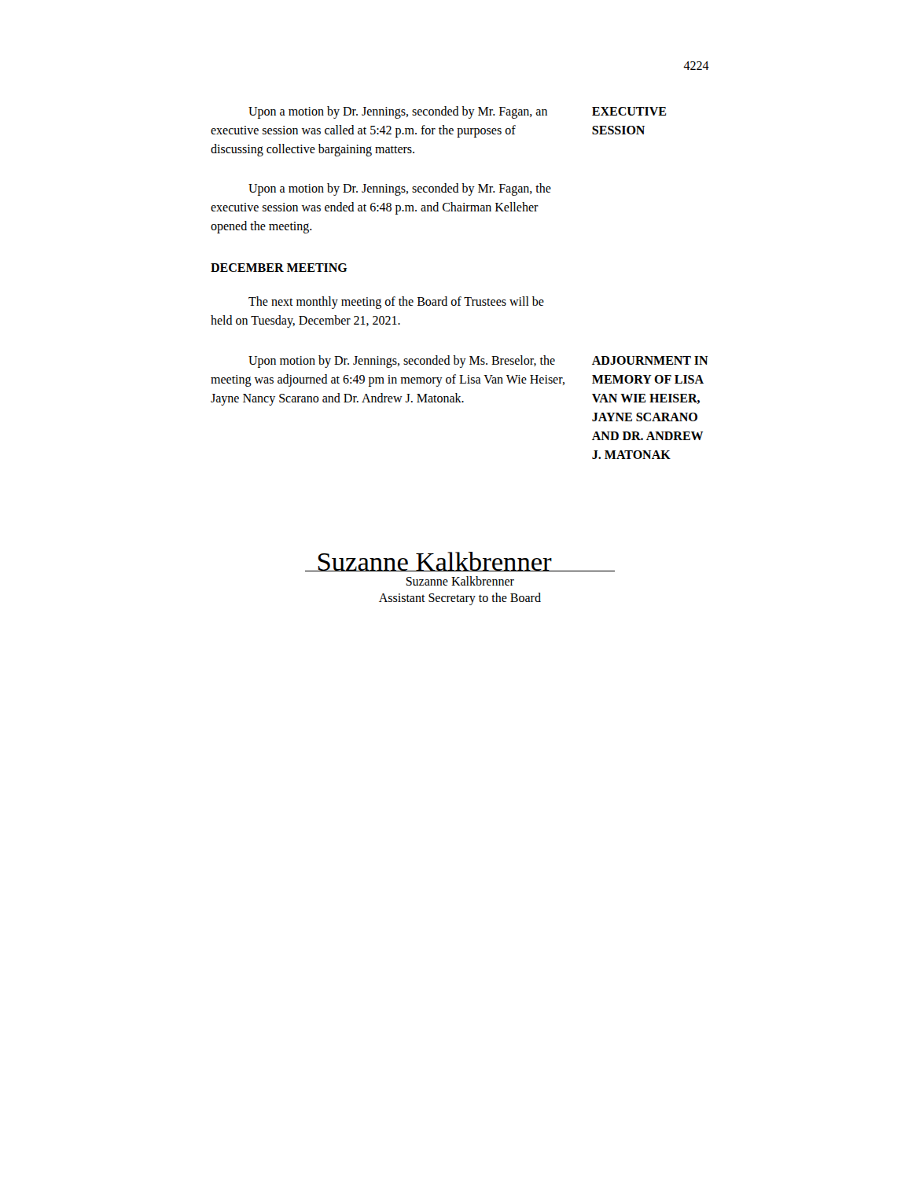4224
Upon a motion by Dr. Jennings, seconded by Mr. Fagan, an executive session was called at 5:42 p.m. for the purposes of discussing collective bargaining matters.
Executive Session
Upon a motion by Dr. Jennings, seconded by Mr. Fagan, the executive session was ended at 6:48 p.m. and Chairman Kelleher opened the meeting.
December Meeting
The next monthly meeting of the Board of Trustees will be held on Tuesday, December 21, 2021.
Upon motion by Dr. Jennings, seconded by Ms. Breselor, the meeting was adjourned at 6:49 pm in memory of Lisa Van Wie Heiser, Jayne Nancy Scarano and Dr. Andrew J. Matonak.
Adjournment in Memory of Lisa Van Wie Heiser, Jayne Scarano and Dr. Andrew J. Matonak
Suzanne Kalkbrenner
Suzanne Kalkbrenner
Assistant Secretary to the Board